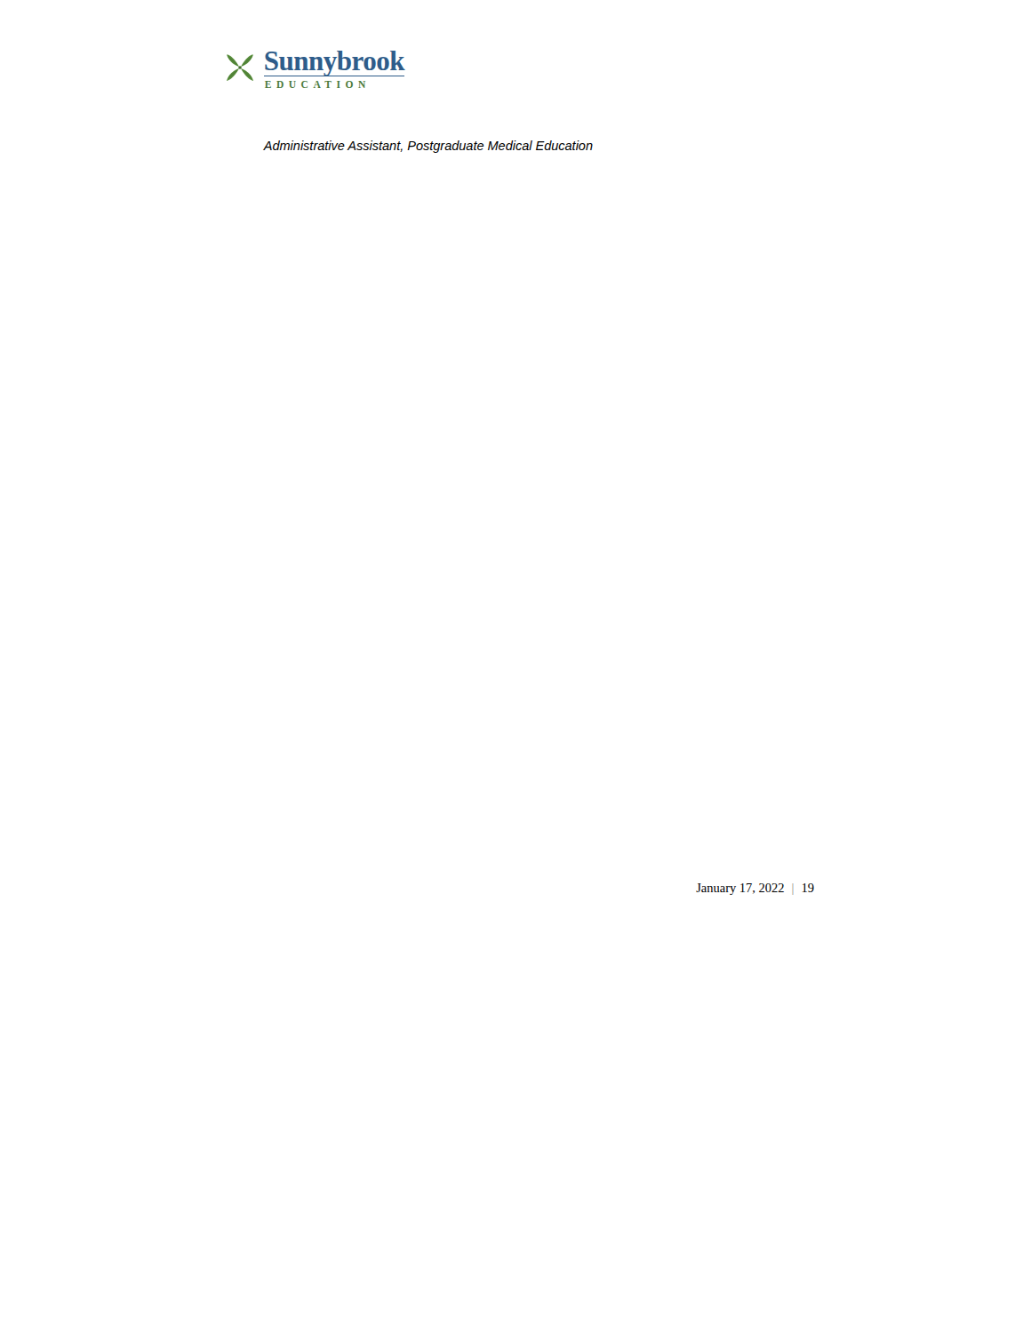Sunnybrook
EDUCATION
Administrative Assistant, Postgraduate Medical Education
January 17, 2022 | 19